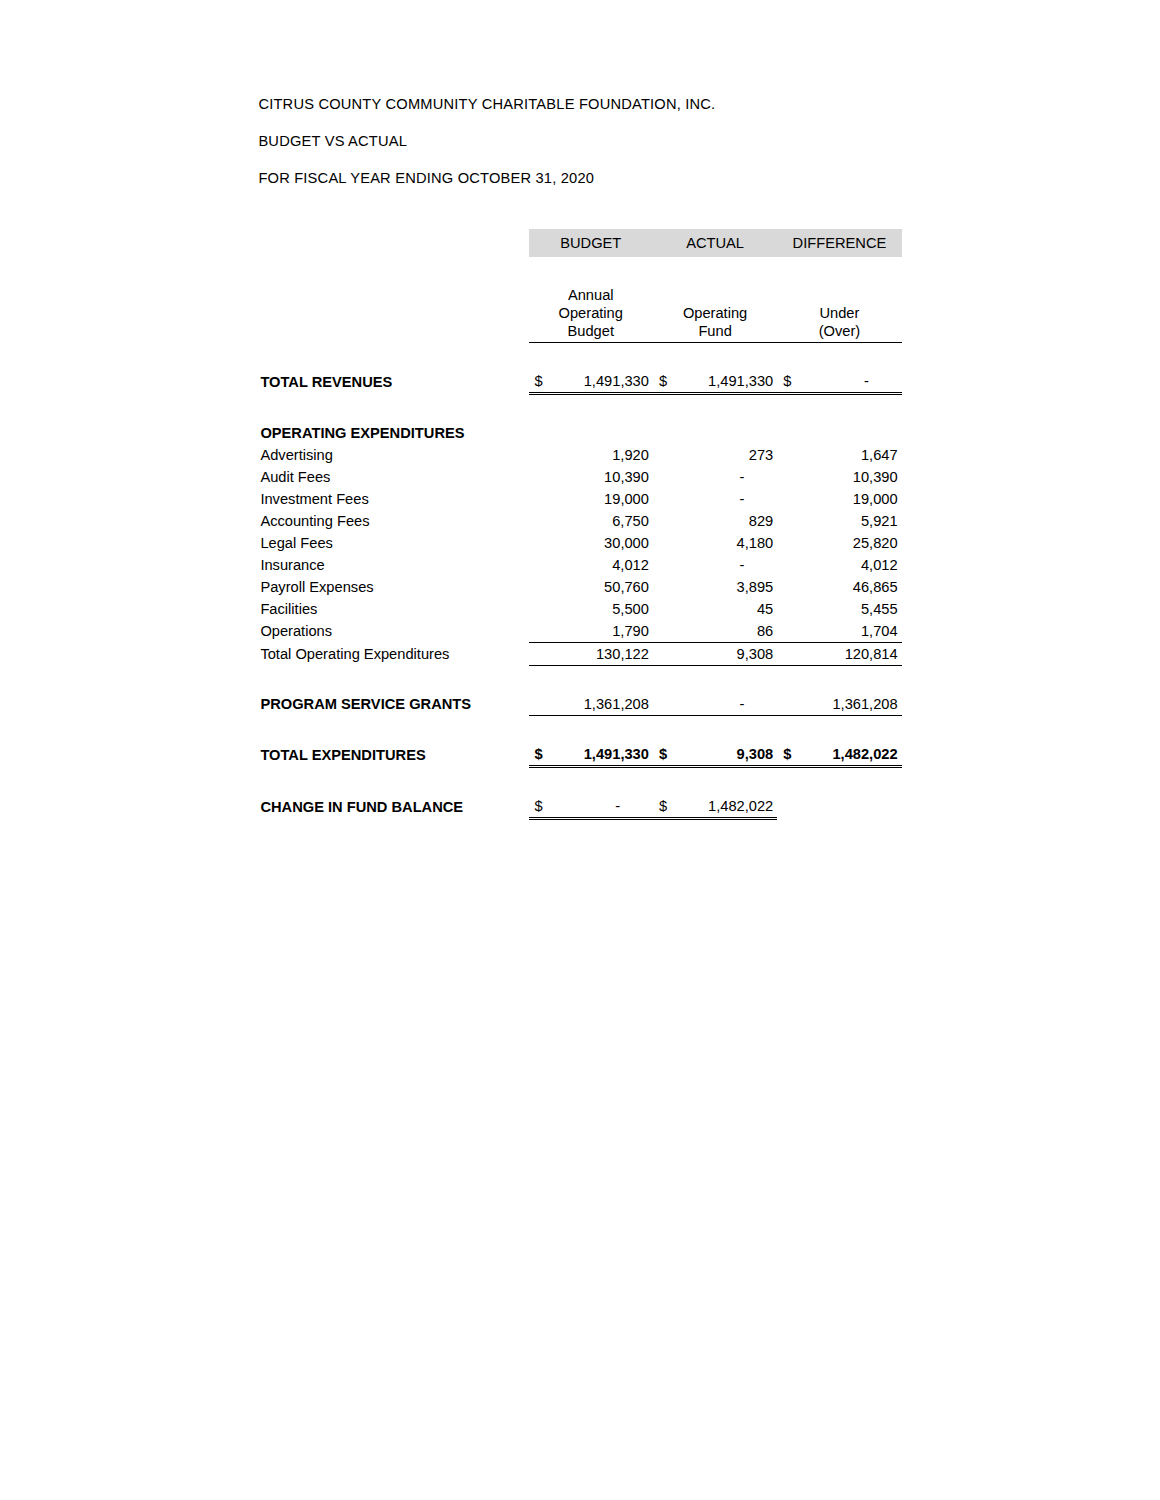CITRUS COUNTY COMMUNITY CHARITABLE FOUNDATION, INC.
BUDGET VS ACTUAL
FOR FISCAL YEAR ENDING OCTOBER 31, 2020
| | BUDGET | ACTUAL | DIFFERENCE |
| | Annual | | |
| | Operating | Operating | Under |
| | Budget | Fund | (Over) |
| TOTAL REVENUES | $ 1,491,330 | $ 1,491,330 | $ - |
| OPERATING EXPENDITURES | | | |
| Advertising | 1,920 | 273 | 1,647 |
| Audit Fees | 10,390 | - | 10,390 |
| Investment Fees | 19,000 | - | 19,000 |
| Accounting Fees | 6,750 | 829 | 5,921 |
| Legal Fees | 30,000 | 4,180 | 25,820 |
| Insurance | 4,012 | - | 4,012 |
| Payroll Expenses | 50,760 | 3,895 | 46,865 |
| Facilities | 5,500 | 45 | 5,455 |
| Operations | 1,790 | 86 | 1,704 |
| Total Operating Expenditures | 130,122 | 9,308 | 120,814 |
| PROGRAM SERVICE GRANTS | 1,361,208 | - | 1,361,208 |
| TOTAL EXPENDITURES | $ 1,491,330 | $ 9,308 | $ 1,482,022 |
| CHANGE IN FUND BALANCE | $ - | $ 1,482,022 | |